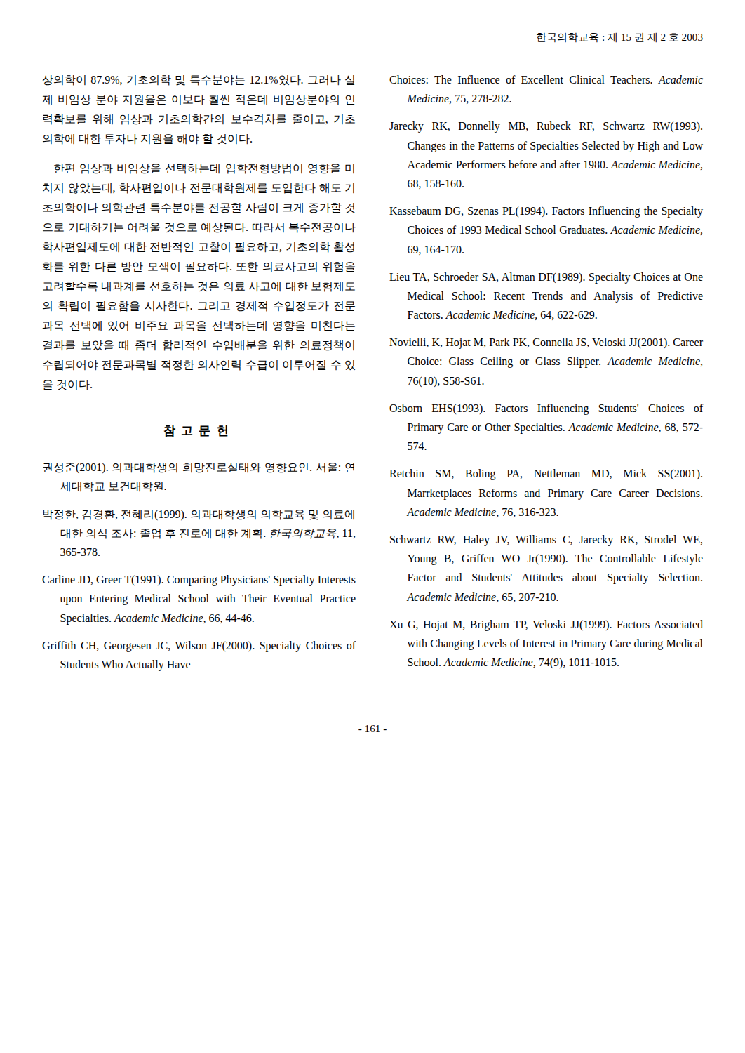한국의학교육 : 제 15 권 제 2 호 2003
상의학이 87.9%, 기초의학 및 특수분야는 12.1%였다. 그러나 실제 비임상 분야 지원율은 이보다 훨씬 적은데 비임상분야의 인력확보를 위해 임상과 기초의학간의 보수격차를 줄이고, 기초 의학에 대한 투자나 지원을 해야 할 것이다.
한편 임상과 비임상을 선택하는데 입학전형방법이 영향을 미치지 않았는데, 학사편입이나 전문대학원제를 도입한다 해도 기초의학이나 의학관련 특수분야를 전공할 사람이 크게 증가할 것으로 기대하기는 어려울 것으로 예상된다. 따라서 복수전공이나 학사편입제도에 대한 전반적인 고찰이 필요하고, 기초의학 활성화를 위한 다른 방안 모색이 필요하다. 또한 의료사고의 위험을 고려할수록 내과계를 선호하는 것은 의료 사고에 대한 보험제도의 확립이 필요함을 시사한다. 그리고 경제적 수입정도가 전문과목 선택에 있어 비주요 과목을 선택하는데 영향을 미친다는 결과를 보았을 때 좀더 합리적인 수입배분을 위한 의료정책이 수립되어야 전문과목별 적정한 의사인력 수급이 이루어질 수 있을 것이다.
참고문헌
권성준(2001). 의과대학생의 희망진로실태와 영향요인. 서울: 연세대학교 보건대학원.
박정한, 김경환, 전혜리(1999). 의과대학생의 의학교육 및 의료에 대한 의식 조사: 졸업 후 진로에 대한 계획. 한국의학교육, 11, 365-378.
Carline JD, Greer T(1991). Comparing Physicians' Specialty Interests upon Entering Medical School with Their Eventual Practice Specialties. Academic Medicine, 66, 44-46.
Griffith CH, Georgesen JC, Wilson JF(2000). Specialty Choices of Students Who Actually Have
Choices: The Influence of Excellent Clinical Teachers. Academic Medicine, 75, 278-282.
Jarecky RK, Donnelly MB, Rubeck RF, Schwartz RW(1993). Changes in the Patterns of Specialties Selected by High and Low Academic Performers before and after 1980. Academic Medicine, 68, 158-160.
Kassebaum DG, Szenas PL(1994). Factors Influencing the Specialty Choices of 1993 Medical School Graduates. Academic Medicine, 69, 164-170.
Lieu TA, Schroeder SA, Altman DF(1989). Specialty Choices at One Medical School: Recent Trends and Analysis of Predictive Factors. Academic Medicine, 64, 622-629.
Novielli, K, Hojat M, Park PK, Connella JS, Veloski JJ(2001). Career Choice: Glass Ceiling or Glass Slipper. Academic Medicine, 76(10), S58-S61.
Osborn EHS(1993). Factors Influencing Students' Choices of Primary Care or Other Specialties. Academic Medicine, 68, 572-574.
Retchin SM, Boling PA, Nettleman MD, Mick SS(2001). Marrketplaces Reforms and Primary Care Career Decisions. Academic Medicine, 76, 316-323.
Schwartz RW, Haley JV, Williams C, Jarecky RK, Strodel WE, Young B, Griffen WO Jr(1990). The Controllable Lifestyle Factor and Students' Attitudes about Specialty Selection. Academic Medicine, 65, 207-210.
Xu G, Hojat M, Brigham TP, Veloski JJ(1999). Factors Associated with Changing Levels of Interest in Primary Care during Medical School. Academic Medicine, 74(9), 1011-1015.
- 161 -